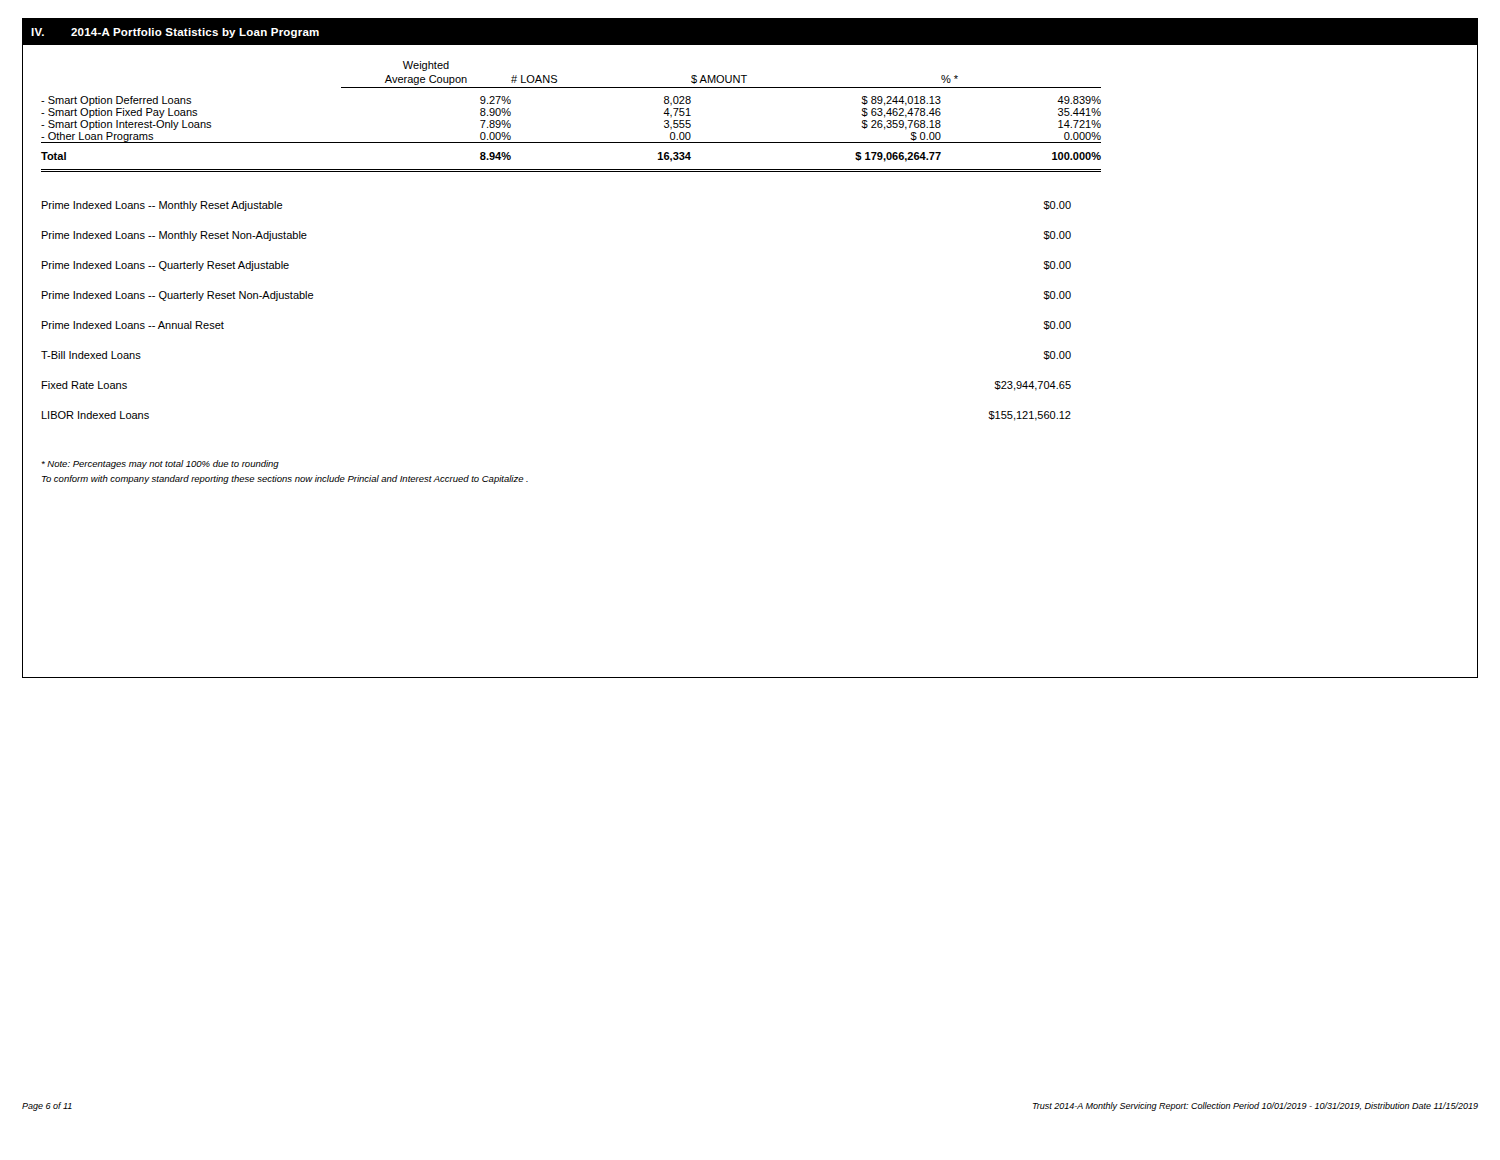IV. 2014-A Portfolio Statistics by Loan Program
| | Weighted | | | |
| --- | --- | --- | --- | --- |
| | Average Coupon | # LOANS | $ AMOUNT | % * |
| - Smart Option Deferred Loans | 9.27% | 8,028 | $ 89,244,018.13 | 49.839% |
| - Smart Option Fixed Pay Loans | 8.90% | 4,751 | $ 63,462,478.46 | 35.441% |
| - Smart Option Interest-Only Loans | 7.89% | 3,555 | $ 26,359,768.18 | 14.721% |
| - Other Loan Programs | 0.00% | 0.00 | $ 0.00 | 0.000% |
| Total | 8.94% | 16,334 | $ 179,066,264.77 | 100.000% |
| Prime Indexed Loans -- Monthly Reset Adjustable | | $0.00 |
| Prime Indexed Loans -- Monthly Reset Non-Adjustable | | $0.00 |
| Prime Indexed Loans -- Quarterly Reset Adjustable | | $0.00 |
| Prime Indexed Loans -- Quarterly Reset Non-Adjustable | | $0.00 |
| Prime Indexed Loans -- Annual Reset | | $0.00 |
| T-Bill Indexed Loans | | $0.00 |
| Fixed Rate Loans | | $23,944,704.65 |
| LIBOR Indexed Loans | | $155,121,560.12 |
* Note: Percentages may not total 100% due to rounding
To conform with company standard reporting these sections now include Princial and Interest Accrued to Capitalize .
Page 6 of 11
Trust 2014-A Monthly Servicing Report: Collection Period 10/01/2019 - 10/31/2019, Distribution Date 11/15/2019